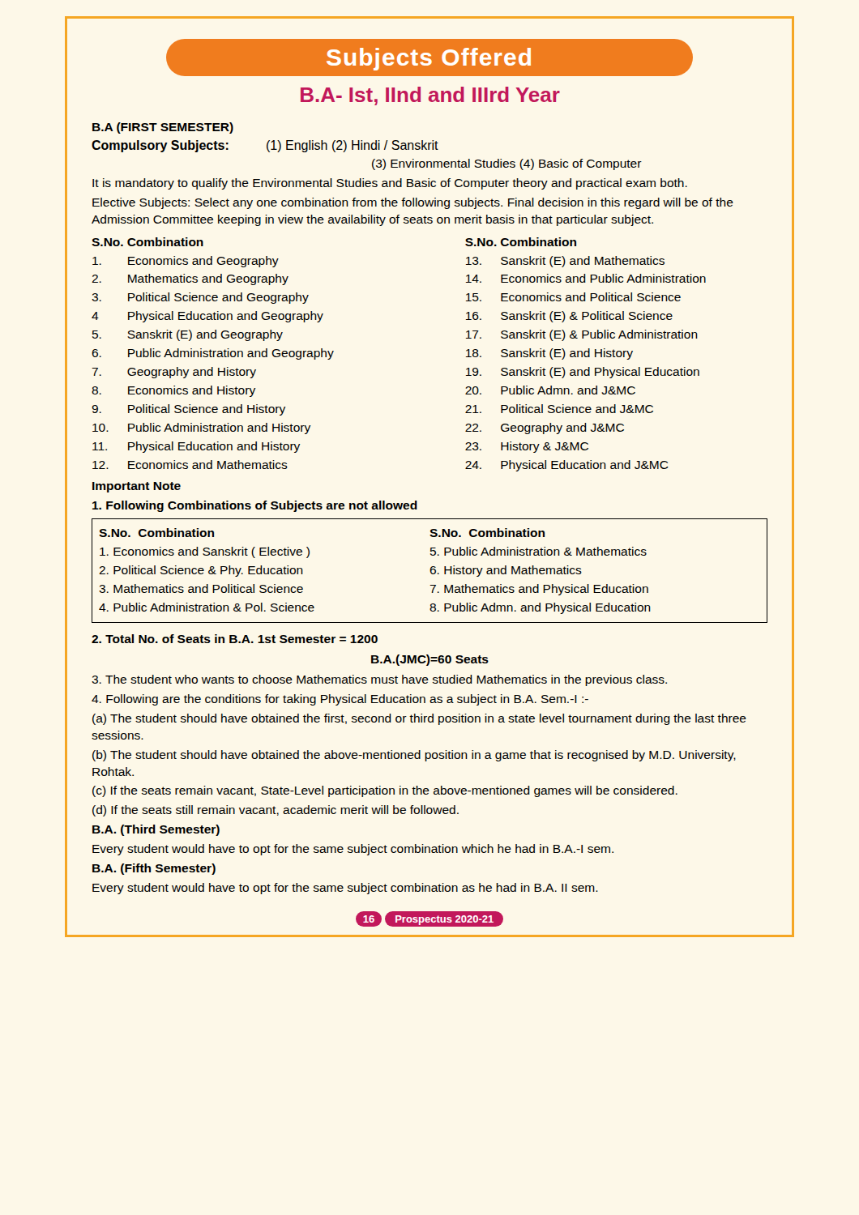Subjects Offered
B.A- Ist, IInd and IIIrd Year
B.A (FIRST SEMESTER)
Compulsory Subjects: (1) English (2) Hindi / Sanskrit
(3) Environmental Studies (4) Basic of Computer
It is mandatory to qualify the Environmental Studies and Basic of Computer theory and practical exam both.
Elective Subjects: Select any one combination from the following subjects. Final decision in this regard will be of the Admission Committee keeping in view the availability of seats on merit basis in that particular subject.
| S.No. | Combination | S.No. | Combination |
| 1. | Economics and Geography | 13. | Sanskrit (E) and Mathematics |
| 2. | Mathematics and Geography | 14. | Economics and Public Administration |
| 3. | Political Science and Geography | 15. | Economics and Political Science |
| 4 | Physical Education and Geography | 16. | Sanskrit (E) & Political Science |
| 5. | Sanskrit (E) and Geography | 17. | Sanskrit (E) & Public Administration |
| 6. | Public Administration and Geography | 18. | Sanskrit (E) and History |
| 7. | Geography and History | 19. | Sanskrit (E) and Physical Education |
| 8. | Economics and History | 20. | Public Admn. and J&MC |
| 9. | Political Science and History | 21. | Political Science and J&MC |
| 10. | Public Administration and History | 22. | Geography and J&MC |
| 11. | Physical Education and History | 23. | History & J&MC |
| 12. | Economics and Mathematics | 24. | Physical Education and J&MC |
Important Note
1. Following Combinations of Subjects are not allowed
| S.No. Combination | S.No. Combination |
| 1. Economics and Sanskrit ( Elective ) | 5. Public Administration & Mathematics |
| 2. Political Science & Phy. Education | 6. History and Mathematics |
| 3. Mathematics and Political Science | 7. Mathematics and Physical Education |
| 4. Public Administration & Pol. Science | 8. Public Admn. and Physical Education |
2. Total No. of Seats in B.A. 1st Semester = 1200
B.A.(JMC)=60 Seats
3. The student who wants to choose Mathematics must have studied Mathematics in the previous class.
4. Following are the conditions for taking Physical Education as a subject in B.A. Sem.-I :-
(a) The student should have obtained the first, second or third position in a state level tournament during the last three sessions.
(b) The student should have obtained the above-mentioned position in a game that is recognised by M.D. University, Rohtak.
(c) If the seats remain vacant, State-Level participation in the above-mentioned games will be considered.
(d) If the seats still remain vacant, academic merit will be followed.
B.A. (Third Semester)
Every student would have to opt for the same subject combination which he had in B.A.-I sem.
B.A. (Fifth Semester)
Every student would have to opt for the same subject combination as he had in B.A. II sem.
16 Prospectus 2020-21